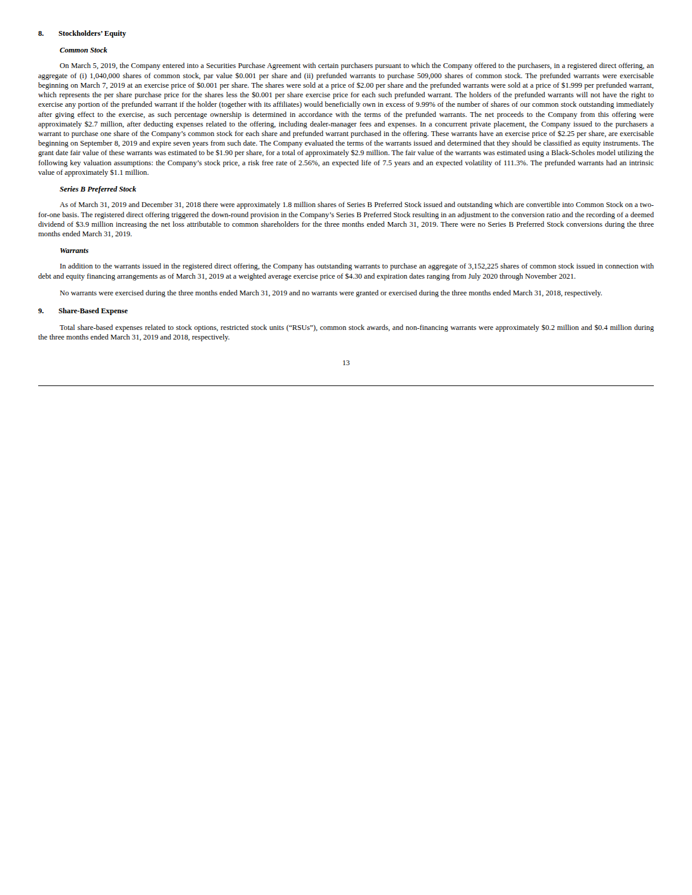8. Stockholders’ Equity
Common Stock
On March 5, 2019, the Company entered into a Securities Purchase Agreement with certain purchasers pursuant to which the Company offered to the purchasers, in a registered direct offering, an aggregate of (i) 1,040,000 shares of common stock, par value $0.001 per share and (ii) prefunded warrants to purchase 509,000 shares of common stock. The prefunded warrants were exercisable beginning on March 7, 2019 at an exercise price of $0.001 per share. The shares were sold at a price of $2.00 per share and the prefunded warrants were sold at a price of $1.999 per prefunded warrant, which represents the per share purchase price for the shares less the $0.001 per share exercise price for each such prefunded warrant. The holders of the prefunded warrants will not have the right to exercise any portion of the prefunded warrant if the holder (together with its affiliates) would beneficially own in excess of 9.99% of the number of shares of our common stock outstanding immediately after giving effect to the exercise, as such percentage ownership is determined in accordance with the terms of the prefunded warrants. The net proceeds to the Company from this offering were approximately $2.7 million, after deducting expenses related to the offering, including dealer-manager fees and expenses. In a concurrent private placement, the Company issued to the purchasers a warrant to purchase one share of the Company’s common stock for each share and prefunded warrant purchased in the offering. These warrants have an exercise price of $2.25 per share, are exercisable beginning on September 8, 2019 and expire seven years from such date. The Company evaluated the terms of the warrants issued and determined that they should be classified as equity instruments. The grant date fair value of these warrants was estimated to be $1.90 per share, for a total of approximately $2.9 million. The fair value of the warrants was estimated using a Black-Scholes model utilizing the following key valuation assumptions: the Company’s stock price, a risk free rate of 2.56%, an expected life of 7.5 years and an expected volatility of 111.3%. The prefunded warrants had an intrinsic value of approximately $1.1 million.
Series B Preferred Stock
As of March 31, 2019 and December 31, 2018 there were approximately 1.8 million shares of Series B Preferred Stock issued and outstanding which are convertible into Common Stock on a two-for-one basis. The registered direct offering triggered the down-round provision in the Company’s Series B Preferred Stock resulting in an adjustment to the conversion ratio and the recording of a deemed dividend of $3.9 million increasing the net loss attributable to common shareholders for the three months ended March 31, 2019. There were no Series B Preferred Stock conversions during the three months ended March 31, 2019.
Warrants
In addition to the warrants issued in the registered direct offering, the Company has outstanding warrants to purchase an aggregate of 3,152,225 shares of common stock issued in connection with debt and equity financing arrangements as of March 31, 2019 at a weighted average exercise price of $4.30 and expiration dates ranging from July 2020 through November 2021.
No warrants were exercised during the three months ended March 31, 2019 and no warrants were granted or exercised during the three months ended March 31, 2018, respectively.
9. Share-Based Expense
Total share-based expenses related to stock options, restricted stock units (“RSUs”), common stock awards, and non-financing warrants were approximately $0.2 million and $0.4 million during the three months ended March 31, 2019 and 2018, respectively.
13